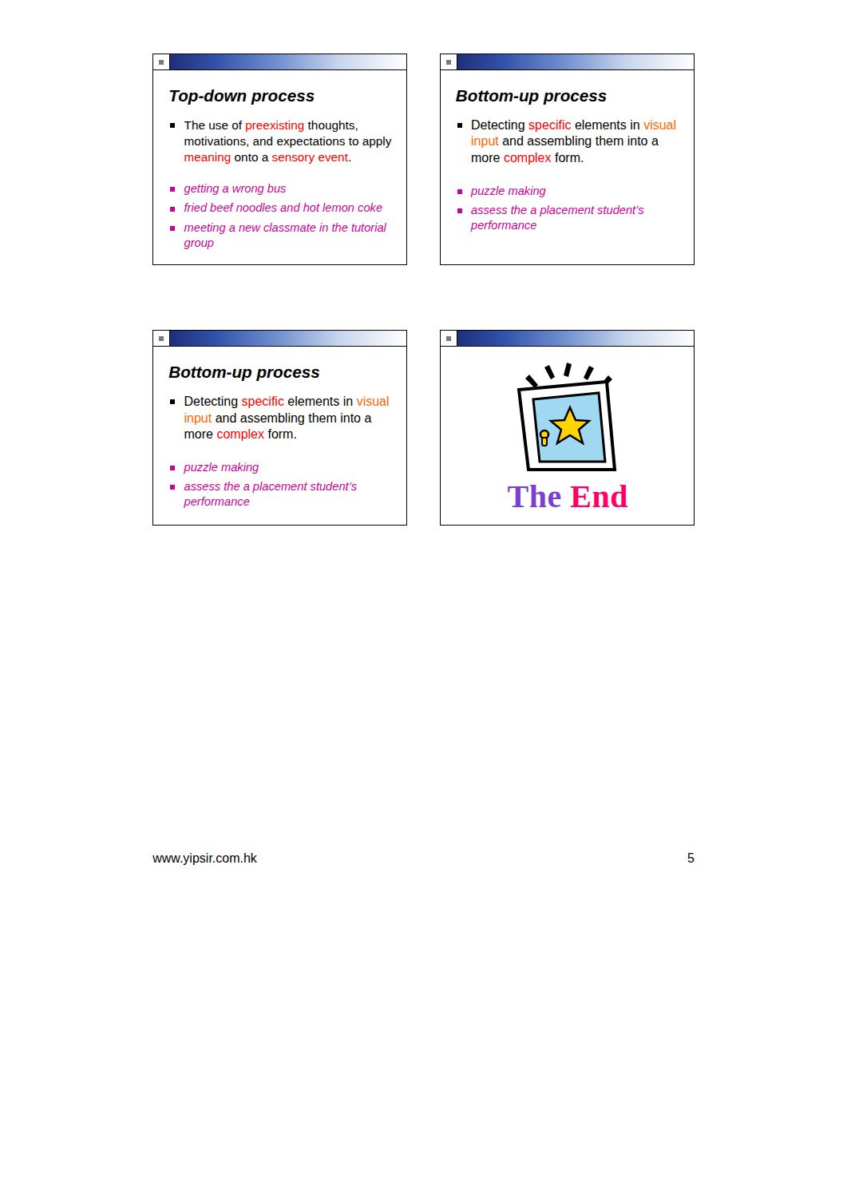Top-down process
The use of preexisting thoughts, motivations, and expectations to apply meaning onto a sensory event.
getting a wrong bus
fried beef noodles and hot lemon coke
meeting a new classmate in the tutorial group
Bottom-up process
Detecting specific elements in visual input and assembling them into a more complex form.
puzzle making
assess the a placement student’s performance
Bottom-up process
Detecting specific elements in visual input and assembling them into a more complex form.
puzzle making
assess the a placement student’s performance
The End
www.yipsir.com.hk
5